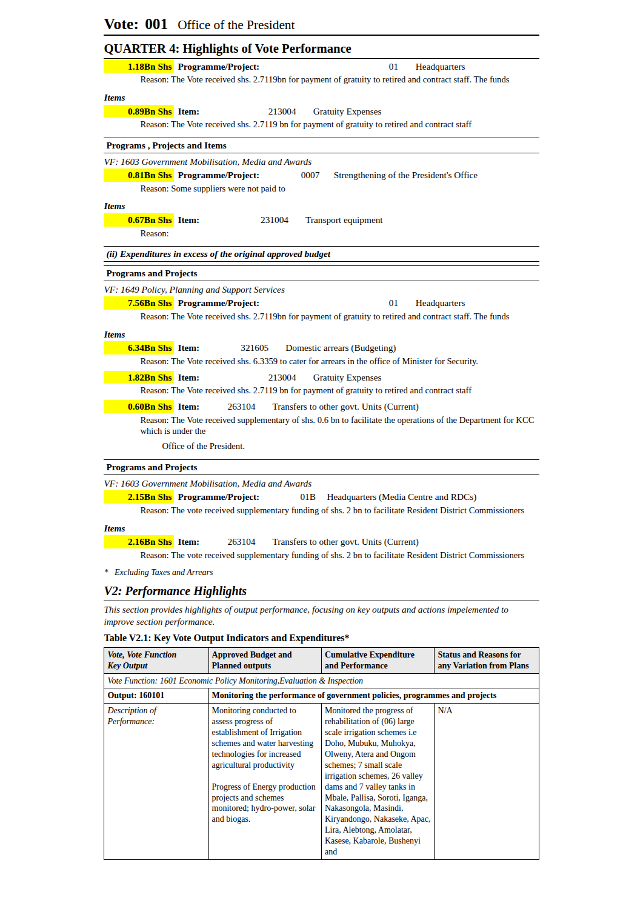Vote: 001 Office of the President
QUARTER 4: Highlights of Vote Performance
| 1.18Bn Shs | Programme/Project: | 01 | Headquarters |
Reason: The Vote received shs. 2.7119bn for payment of gratuity to retired and contract staff. The funds
Items
| 0.89Bn Shs | Item: | 213004 | Gratuity Expenses |
Reason: The Vote received shs. 2.7119 bn for payment of gratuity to retired and contract staff
Programs , Projects and Items
VF: 1603 Government Mobilisation, Media and Awards
| 0.81Bn Shs | Programme/Project: | 0007 | Strengthening of the President's Office |
Reason: Some suppliers were not paid to
Items
| 0.67Bn Shs | Item: | 231004 | Transport equipment |
Reason:
(ii) Expenditures in excess of the original approved budget
Programs and Projects
VF: 1649 Policy, Planning and Support Services
| 7.56Bn Shs | Programme/Project: | 01 | Headquarters |
Reason: The Vote received shs. 2.7119bn for payment of gratuity to retired and contract staff. The funds
Items
| 6.34Bn Shs | Item: | 321605 | Domestic arrears (Budgeting) |
Reason: The Vote received shs. 6.3359 to cater for arrears in the office of Minister for Security.
| 1.82Bn Shs | Item: | 213004 | Gratuity Expenses |
Reason: The Vote received shs. 2.7119 bn for payment of gratuity to retired and contract staff
| 0.60Bn Shs | Item: | 263104 | Transfers to other govt. Units (Current) |
Reason: The Vote received supplementary of shs. 0.6 bn to facilitate the operations of the Department for KCC which is under the
Office of the President.
Programs and Projects
VF: 1603 Government Mobilisation, Media and Awards
| 2.15Bn Shs | Programme/Project: | 01B | Headquarters (Media Centre and RDCs) |
Reason: The vote received supplementary funding of shs. 2 bn to facilitate Resident District Commissioners
Items
| 2.16Bn Shs | Item: | 263104 | Transfers to other govt. Units (Current) |
Reason: The vote received supplementary funding of shs. 2 bn to facilitate Resident District Commissioners
* Excluding Taxes and Arrears
V2: Performance Highlights
This section provides highlights of output performance, focusing on key outputs and actions impelemented to improve section performance.
Table V2.1: Key Vote Output Indicators and Expenditures*
| Vote, Vote Function Key Output | Approved Budget and Planned outputs | Cumulative Expenditure and Performance | Status and Reasons for any Variation from Plans |
| --- | --- | --- | --- |
| Vote Function: 1601 Economic Policy Monitoring,Evaluation & Inspection |
| Output: 160101 | Monitoring the performance of government policies, programmes and projects |
| Description of Performance: | Monitoring conducted to assess progress of establishment of Irrigation schemes and water harvesting technologies for increased agricultural productivity Progress of Energy production projects and schemes monitored; hydro-power, solar and biogas. | Monitored the progress of rehabilitation of (06) large scale irrigation schemes i.e Doho, Mubuku, Muhokya, Olweny, Atera and Ongom schemes; 7 small scale irrigation schemes, 26 valley dams and 7 valley tanks in Mbale, Pallisa, Soroti, Iganga, Nakasongola, Masindi, Kiryandongo, Nakaseke, Apac, Lira, Alebtong, Amolatar, Kasese, Kabarole, Bushenyi and | N/A |